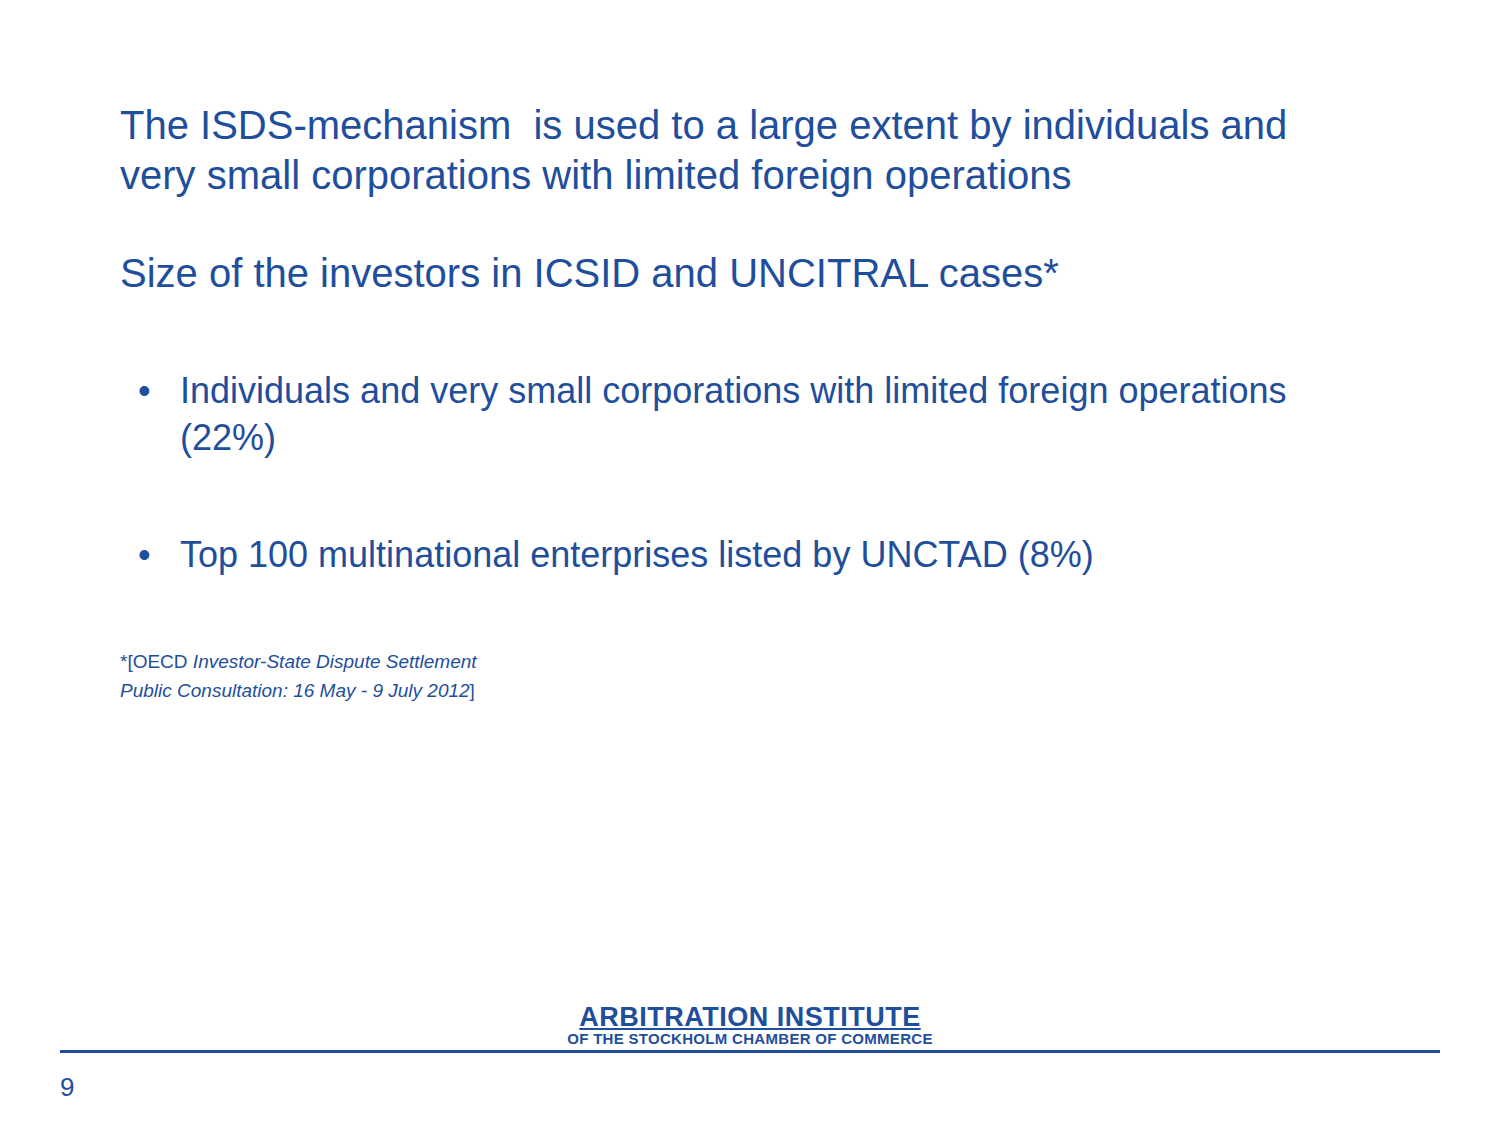The ISDS-mechanism is used to a large extent by individuals and very small corporations with limited foreign operations
Size of the investors in ICSID and UNCITRAL cases*
Individuals and very small corporations with limited foreign operations (22%)
Top 100 multinational enterprises listed by UNCTAD (8%)
*[OECD Investor-State Dispute Settlement
Public Consultation: 16 May - 9 July 2012]
ARBITRATION INSTITUTE
OF THE STOCKHOLM CHAMBER OF COMMERCE
9